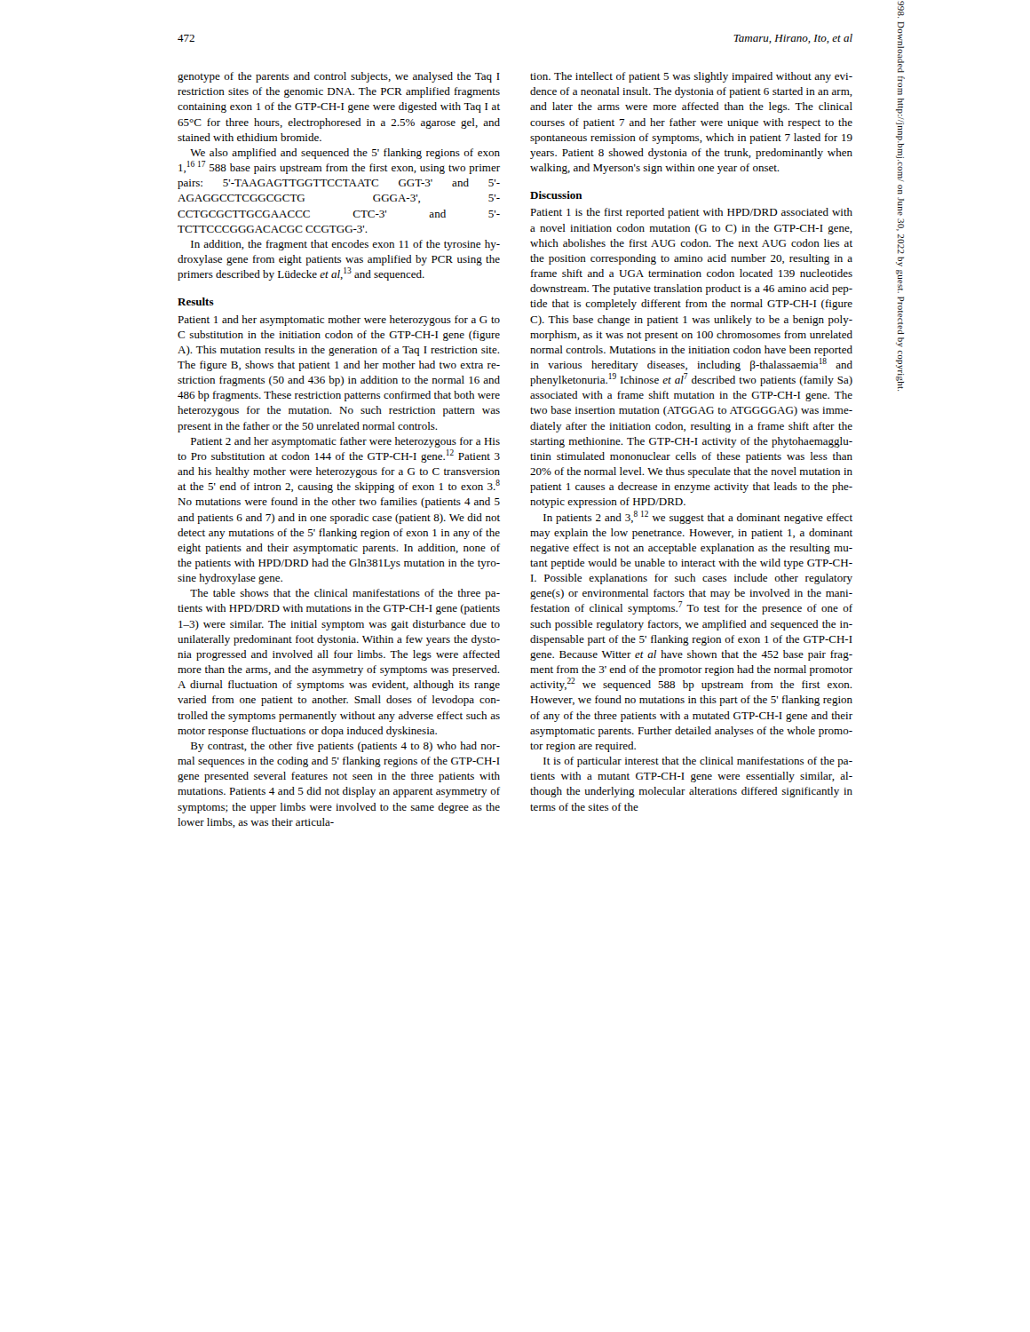472
Tamaru, Hirano, Ito, et al
genotype of the parents and control subjects, we analysed the Taq I restriction sites of the genomic DNA. The PCR amplified fragments containing exon 1 of the GTP-CH-I gene were digested with Taq I at 65°C for three hours, electrophoresed in a 2.5% agarose gel, and stained with ethidium bromide.
We also amplified and sequenced the 5' flanking regions of exon 1,16 17 588 base pairs upstream from the first exon, using two primer pairs: 5'-TAAGAGTTGGTTCCTAATC GGT-3' and 5'-AGAGGCCTCGGCGCTG GGGA-3', 5'-CCTGCGCTTGCGAACCC CTC-3' and 5'-TCTTCCCGGGACACGC CCGTGG-3'.
In addition, the fragment that encodes exon 11 of the tyrosine hydroxylase gene from eight patients was amplified by PCR using the primers described by Lüdecke et al,13 and sequenced.
Results
Patient 1 and her asymptomatic mother were heterozygous for a G to C substitution in the initiation codon of the GTP-CH-I gene (figure A). This mutation results in the generation of a Taq I restriction site. The figure B, shows that patient 1 and her mother had two extra restriction fragments (50 and 436 bp) in addition to the normal 16 and 486 bp fragments. These restriction patterns confirmed that both were heterozygous for the mutation. No such restriction pattern was present in the father or the 50 unrelated normal controls.
Patient 2 and her asymptomatic father were heterozygous for a His to Pro substitution at codon 144 of the GTP-CH-I gene.12 Patient 3 and his healthy mother were heterozygous for a G to C transversion at the 5' end of intron 2, causing the skipping of exon 1 to exon 3.8 No mutations were found in the other two families (patients 4 and 5 and patients 6 and 7) and in one sporadic case (patient 8). We did not detect any mutations of the 5' flanking region of exon 1 in any of the eight patients and their asymptomatic parents. In addition, none of the patients with HPD/DRD had the Gln381Lys mutation in the tyrosine hydroxylase gene.
The table shows that the clinical manifestations of the three patients with HPD/DRD with mutations in the GTP-CH-I gene (patients 1–3) were similar. The initial symptom was gait disturbance due to unilaterally predominant foot dystonia. Within a few years the dystonia progressed and involved all four limbs. The legs were affected more than the arms, and the asymmetry of symptoms was preserved. A diurnal fluctuation of symptoms was evident, although its range varied from one patient to another. Small doses of levodopa controlled the symptoms permanently without any adverse effect such as motor response fluctuations or dopa induced dyskinesia.
By contrast, the other five patients (patients 4 to 8) who had normal sequences in the coding and 5' flanking regions of the GTP-CH-I gene presented several features not seen in the three patients with mutations. Patients 4 and 5 did not display an apparent asymmetry of symptoms; the upper limbs were involved to the same degree as the lower limbs, as was their articula-
tion. The intellect of patient 5 was slightly impaired without any evidence of a neonatal insult. The dystonia of patient 6 started in an arm, and later the arms were more affected than the legs. The clinical courses of patient 7 and her father were unique with respect to the spontaneous remission of symptoms, which in patient 7 lasted for 19 years. Patient 8 showed dystonia of the trunk, predominantly when walking, and Myerson's sign within one year of onset.
Discussion
Patient 1 is the first reported patient with HPD/DRD associated with a novel initiation codon mutation (G to C) in the GTP-CH-I gene, which abolishes the first AUG codon. The next AUG codon lies at the position corresponding to amino acid number 20, resulting in a frame shift and a UGA termination codon located 139 nucleotides downstream. The putative translation product is a 46 amino acid peptide that is completely different from the normal GTP-CH-I (figure C). This base change in patient 1 was unlikely to be a benign polymorphism, as it was not present on 100 chromosomes from unrelated normal controls. Mutations in the initiation codon have been reported in various hereditary diseases, including β-thalassaemia18 and phenylketonuria.19 Ichinose et al7 described two patients (family Sa) associated with a frame shift mutation in the GTP-CH-I gene. The two base insertion mutation (ATGGAG to ATGGGGAG) was immediately after the initiation codon, resulting in a frame shift after the starting methionine. The GTP-CH-I activity of the phytohaemagglutinin stimulated mononuclear cells of these patients was less than 20% of the normal level. We thus speculate that the novel mutation in patient 1 causes a decrease in enzyme activity that leads to the phenotypic expression of HPD/DRD.
In patients 2 and 3,8 12 we suggest that a dominant negative effect may explain the low penetrance. However, in patient 1, a dominant negative effect is not an acceptable explanation as the resulting mutant peptide would be unable to interact with the wild type GTP-CH-I. Possible explanations for such cases include other regulatory gene(s) or environmental factors that may be involved in the manifestation of clinical symptoms.7 To test for the presence of one of such possible regulatory factors, we amplified and sequenced the indispensable part of the 5' flanking region of exon 1 of the GTP-CH-I gene. Because Witter et al have shown that the 452 base pair fragment from the 3' end of the promotor region had the normal promotor activity,22 we sequenced 588 bp upstream from the first exon. However, we found no mutations in this part of the 5' flanking region of any of the three patients with a mutated GTP-CH-I gene and their asymptomatic parents. Further detailed analyses of the whole promotor region are required.
It is of particular interest that the clinical manifestations of the patients with a mutant GTP-CH-I gene were essentially similar, although the underlying molecular alterations differed significantly in terms of the sites of the
J Neurol Neurosurg Psychiatry: first published as 10.1136/jnnp.64.4.469 on 1 April 1998. Downloaded from http://jnnp.bmj.com/ on June 30, 2022 by guest. Protected by copyright.